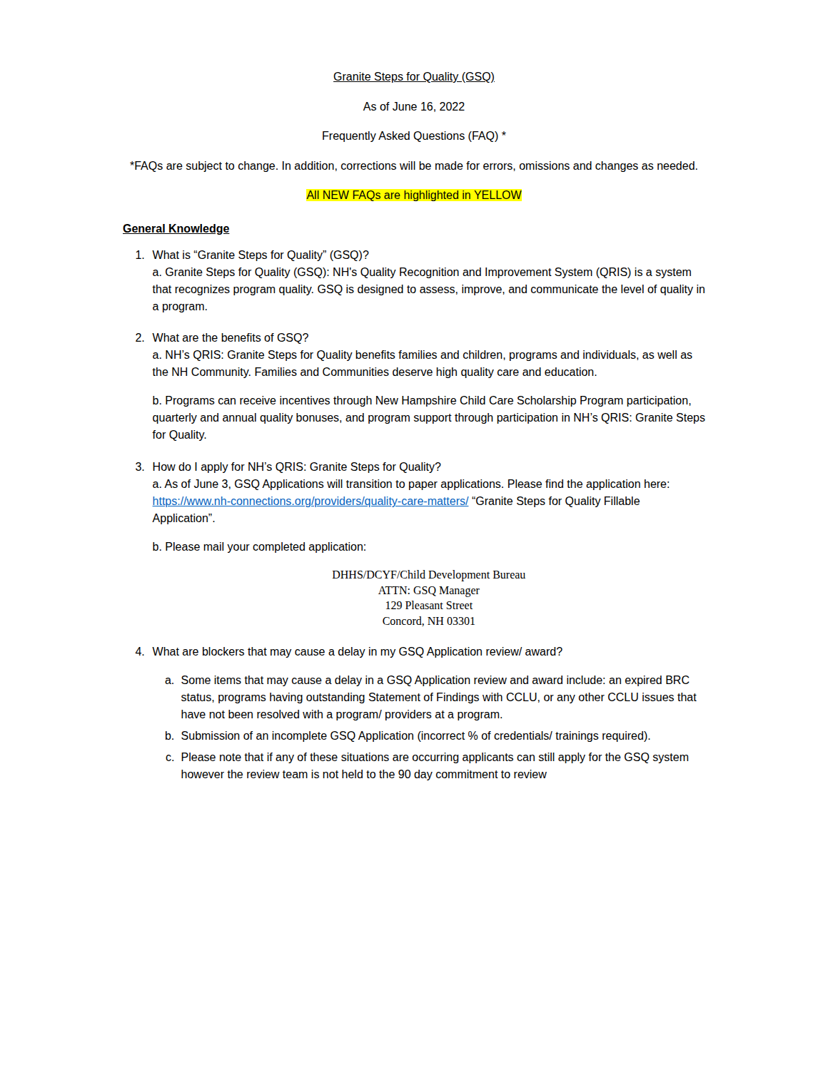Granite Steps for Quality (GSQ)
As of June 16, 2022
Frequently Asked Questions (FAQ) *
*FAQs are subject to change. In addition, corrections will be made for errors, omissions and changes as needed.
All NEW FAQs are highlighted in YELLOW
General Knowledge
What is “Granite Steps for Quality” (GSQ)?
a. Granite Steps for Quality (GSQ): NH's Quality Recognition and Improvement System (QRIS) is a system that recognizes program quality. GSQ is designed to assess, improve, and communicate the level of quality in a program.
What are the benefits of GSQ?
a. NH’s QRIS: Granite Steps for Quality benefits families and children, programs and individuals, as well as the NH Community. Families and Communities deserve high quality care and education.
b. Programs can receive incentives through New Hampshire Child Care Scholarship Program participation, quarterly and annual quality bonuses, and program support through participation in NH’s QRIS: Granite Steps for Quality.
How do I apply for NH’s QRIS: Granite Steps for Quality?
a. As of June 3, GSQ Applications will transition to paper applications. Please find the application here: https://www.nh-connections.org/providers/quality-care-matters/ “Granite Steps for Quality Fillable Application”.
b. Please mail your completed application:
DHHS/DCYF/Child Development Bureau ATTN: GSQ Manager 129 Pleasant Street Concord, NH 03301
What are blockers that may cause a delay in my GSQ Application review/ award?
Some items that may cause a delay in a GSQ Application review and award include: an expired BRC status, programs having outstanding Statement of Findings with CCLU, or any other CCLU issues that have not been resolved with a program/ providers at a program.
Submission of an incomplete GSQ Application (incorrect % of credentials/ trainings required).
Please note that if any of these situations are occurring applicants can still apply for the GSQ system however the review team is not held to the 90 day commitment to review